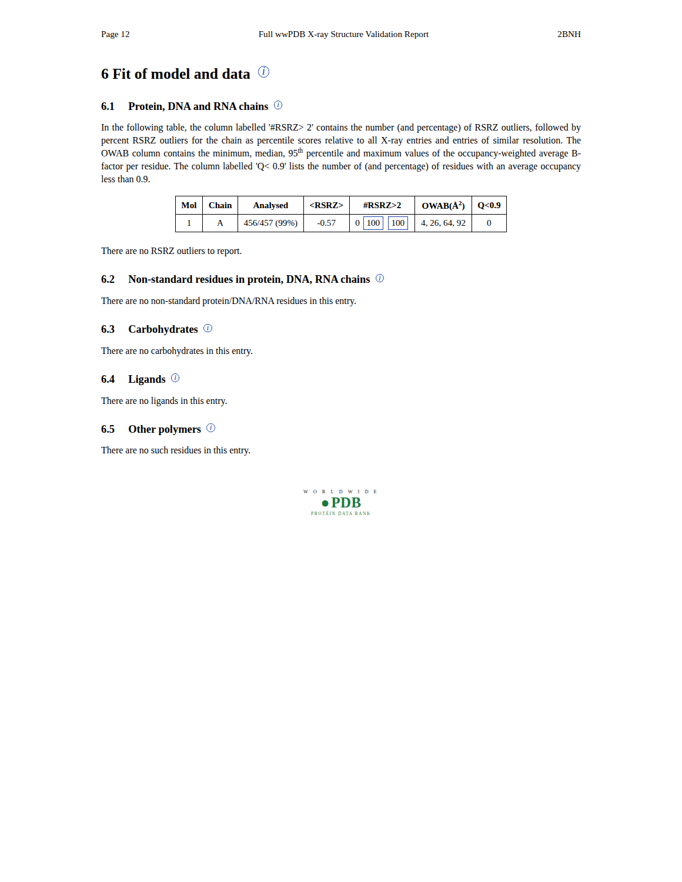Page 12
Full wwPDB X-ray Structure Validation Report
2BNH
6 Fit of model and data i
6.1 Protein, DNA and RNA chains i
In the following table, the column labelled '#RSRZ> 2' contains the number (and percentage) of RSRZ outliers, followed by percent RSRZ outliers for the chain as percentile scores relative to all X-ray entries and entries of similar resolution. The OWAB column contains the minimum, median, 95th percentile and maximum values of the occupancy-weighted average B-factor per residue. The column labelled 'Q< 0.9' lists the number of (and percentage) of residues with an average occupancy less than 0.9.
| Mol | Chain | Analysed | <RSRZ> | #RSRZ>2 | OWAB(Å 2 ) | Q<0.9 |
| --- | --- | --- | --- | --- | --- | --- |
| 1 | A | 456/457 (99%) | -0.57 | 0 100 100 | 4, 26, 64, 92 | 0 |
There are no RSRZ outliers to report.
6.2 Non-standard residues in protein, DNA, RNA chains i
There are no non-standard protein/DNA/RNA residues in this entry.
6.3 Carbohydrates i
There are no carbohydrates in this entry.
6.4 Ligands i
There are no ligands in this entry.
6.5 Other polymers i
There are no such residues in this entry.
W O R L D W I D E
●PDB
PROTEIN DATA BANK